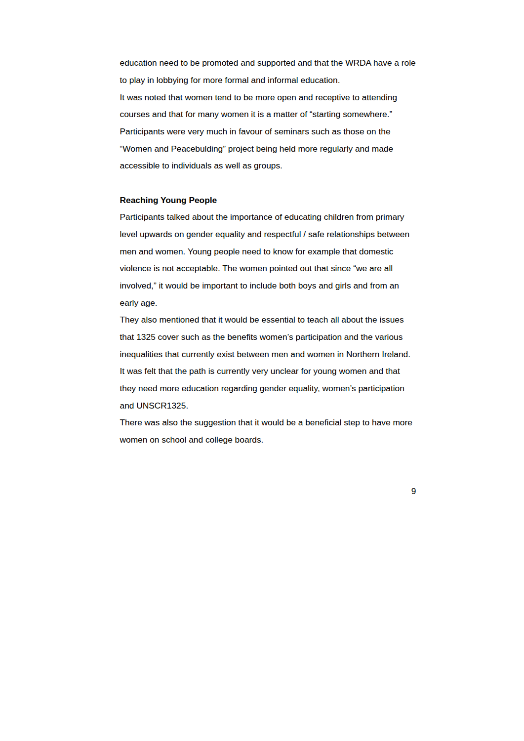education need to be promoted and supported and that the WRDA have a role to play in lobbying for more formal and informal education.
It was noted that women tend to be more open and receptive to attending courses and that for many women it is a matter of “starting somewhere.”
Participants were very much in favour of seminars such as those on the “Women and Peacebulding” project being held more regularly and made accessible to individuals as well as groups.
Reaching Young People
Participants talked about the importance of educating children from primary level upwards on gender equality and respectful / safe relationships between men and women. Young people need to know for example that domestic violence is not acceptable. The women pointed out that since “we are all involved,” it would be important to include both boys and girls and from an early age.
They also mentioned that it would be essential to teach all about the issues that 1325 cover such as the benefits women’s participation and the various inequalities that currently exist between men and women in Northern Ireland.
It was felt that the path is currently very unclear for young women and that they need more education regarding gender equality, women’s participation and UNSCR1325.
There was also the suggestion that it would be a beneficial step to have more women on school and college boards.
9